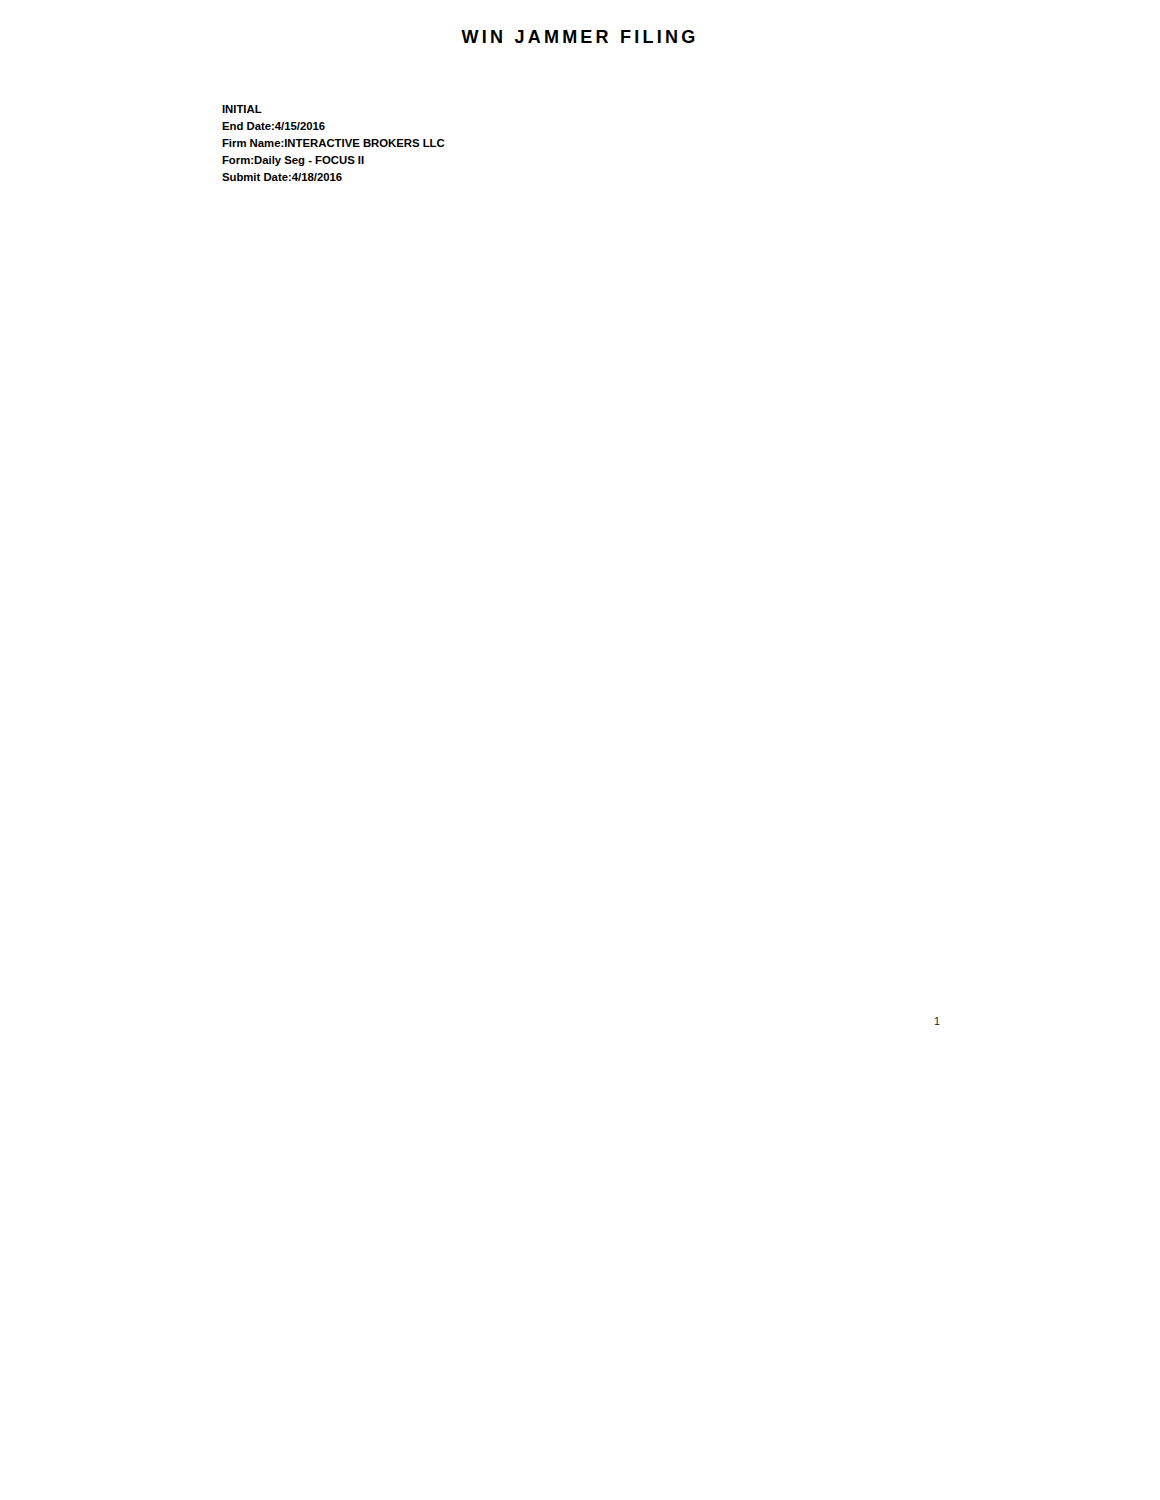WIN JAMMER FILING
INITIAL
End Date:4/15/2016
Firm Name:INTERACTIVE BROKERS LLC
Form:Daily Seg - FOCUS II
Submit Date:4/18/2016
1